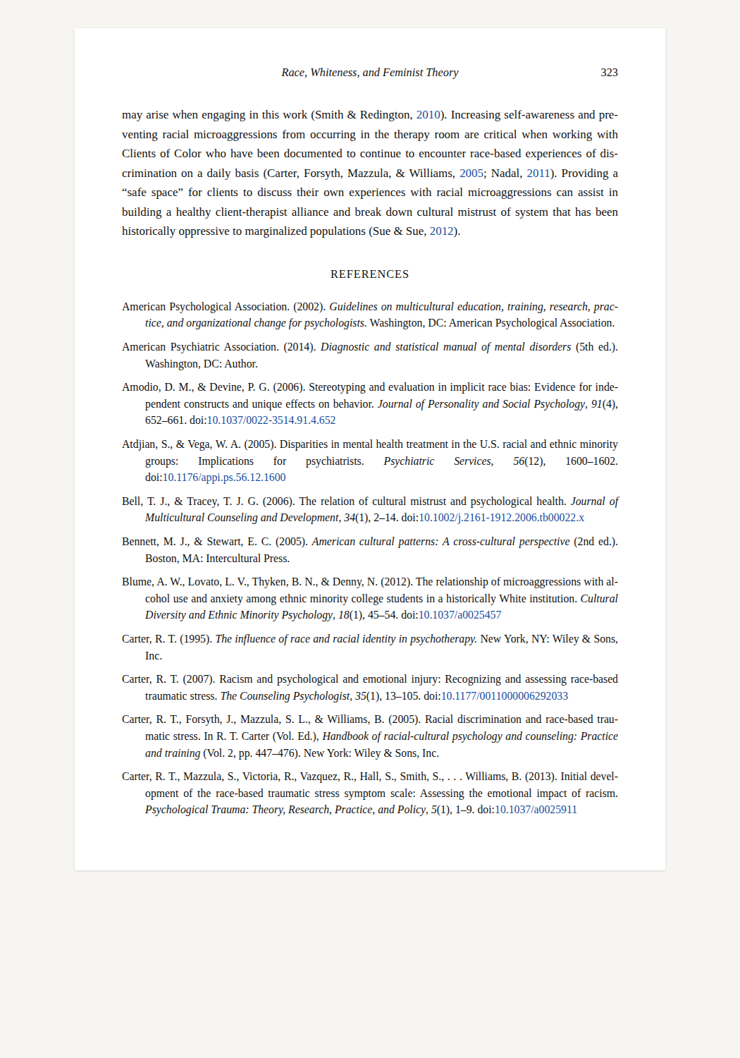Race, Whiteness, and Feminist Theory 323
may arise when engaging in this work (Smith & Redington, 2010). Increasing self-awareness and preventing racial microaggressions from occurring in the therapy room are critical when working with Clients of Color who have been documented to continue to encounter race-based experiences of discrimination on a daily basis (Carter, Forsyth, Mazzula, & Williams, 2005; Nadal, 2011). Providing a “safe space” for clients to discuss their own experiences with racial microaggressions can assist in building a healthy client-therapist alliance and break down cultural mistrust of system that has been historically oppressive to marginalized populations (Sue & Sue, 2012).
REFERENCES
American Psychological Association. (2002). Guidelines on multicultural education, training, research, practice, and organizational change for psychologists. Washington, DC: American Psychological Association.
American Psychiatric Association. (2014). Diagnostic and statistical manual of mental disorders (5th ed.). Washington, DC: Author.
Amodio, D. M., & Devine, P. G. (2006). Stereotyping and evaluation in implicit race bias: Evidence for independent constructs and unique effects on behavior. Journal of Personality and Social Psychology, 91(4), 652–661. doi:10.1037/0022-3514.91.4.652
Atdjian, S., & Vega, W. A. (2005). Disparities in mental health treatment in the U.S. racial and ethnic minority groups: Implications for psychiatrists. Psychiatric Services, 56(12), 1600–1602. doi:10.1176/appi.ps.56.12.1600
Bell, T. J., & Tracey, T. J. G. (2006). The relation of cultural mistrust and psychological health. Journal of Multicultural Counseling and Development, 34(1), 2–14. doi:10.1002/j.2161-1912.2006.tb00022.x
Bennett, M. J., & Stewart, E. C. (2005). American cultural patterns: A cross-cultural perspective (2nd ed.). Boston, MA: Intercultural Press.
Blume, A. W., Lovato, L. V., Thyken, B. N., & Denny, N. (2012). The relationship of microaggressions with alcohol use and anxiety among ethnic minority college students in a historically White institution. Cultural Diversity and Ethnic Minority Psychology, 18(1), 45–54. doi:10.1037/a0025457
Carter, R. T. (1995). The influence of race and racial identity in psychotherapy. New York, NY: Wiley & Sons, Inc.
Carter, R. T. (2007). Racism and psychological and emotional injury: Recognizing and assessing race-based traumatic stress. The Counseling Psychologist, 35(1), 13–105. doi:10.1177/0011000006292033
Carter, R. T., Forsyth, J., Mazzula, S. L., & Williams, B. (2005). Racial discrimination and race-based traumatic stress. In R. T. Carter (Vol. Ed.), Handbook of racial-cultural psychology and counseling: Practice and training (Vol. 2, pp. 447–476). New York: Wiley & Sons, Inc.
Carter, R. T., Mazzula, S., Victoria, R., Vazquez, R., Hall, S., Smith, S., . . . Williams, B. (2013). Initial development of the race-based traumatic stress symptom scale: Assessing the emotional impact of racism. Psychological Trauma: Theory, Research, Practice, and Policy, 5(1), 1–9. doi:10.1037/a0025911